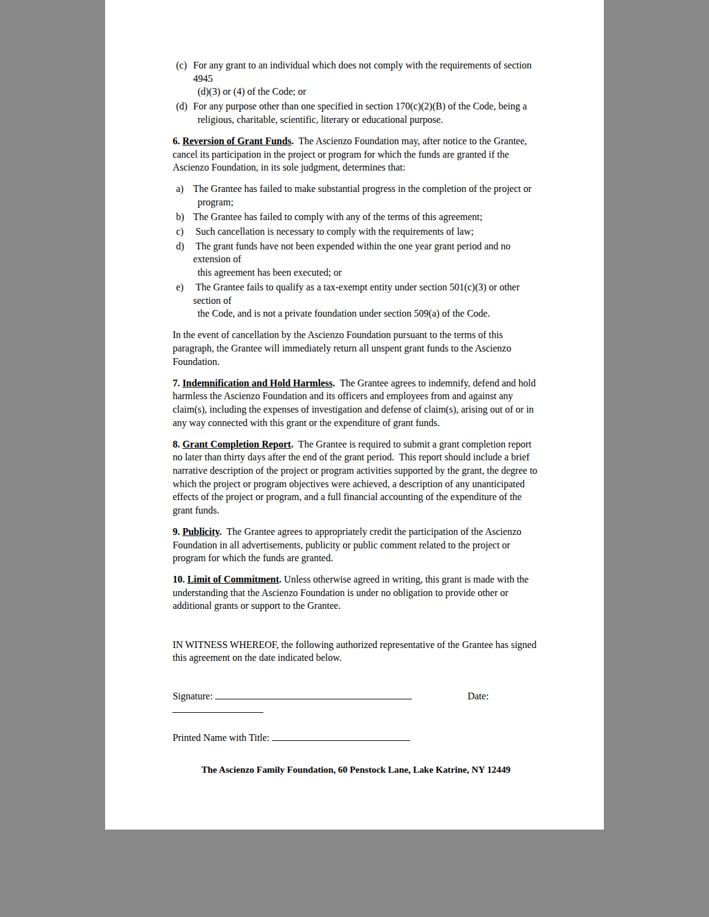(c) For any grant to an individual which does not comply with the requirements of section 4945 (d)(3) or (4) of the Code; or
(d) For any purpose other than one specified in section 170(c)(2)(B) of the Code, being a religious, charitable, scientific, literary or educational purpose.
6. Reversion of Grant Funds. The Ascienzo Foundation may, after notice to the Grantee, cancel its participation in the project or program for which the funds are granted if the Ascienzo Foundation, in its sole judgment, determines that:
a) The Grantee has failed to make substantial progress in the completion of the project or program;
b) The Grantee has failed to comply with any of the terms of this agreement;
c) Such cancellation is necessary to comply with the requirements of law;
d) The grant funds have not been expended within the one year grant period and no extension of this agreement has been executed; or
e) The Grantee fails to qualify as a tax-exempt entity under section 501(c)(3) or other section of the Code, and is not a private foundation under section 509(a) of the Code.
In the event of cancellation by the Ascienzo Foundation pursuant to the terms of this paragraph, the Grantee will immediately return all unspent grant funds to the Ascienzo Foundation.
7. Indemnification and Hold Harmless. The Grantee agrees to indemnify, defend and hold harmless the Ascienzo Foundation and its officers and employees from and against any claim(s), including the expenses of investigation and defense of claim(s), arising out of or in any way connected with this grant or the expenditure of grant funds.
8. Grant Completion Report. The Grantee is required to submit a grant completion report no later than thirty days after the end of the grant period. This report should include a brief narrative description of the project or program activities supported by the grant, the degree to which the project or program objectives were achieved, a description of any unanticipated effects of the project or program, and a full financial accounting of the expenditure of the grant funds.
9. Publicity. The Grantee agrees to appropriately credit the participation of the Ascienzo Foundation in all advertisements, publicity or public comment related to the project or program for which the funds are granted.
10. Limit of Commitment. Unless otherwise agreed in writing, this grant is made with the understanding that the Ascienzo Foundation is under no obligation to provide other or additional grants or support to the Grantee.
IN WITNESS WHEREOF, the following authorized representative of the Grantee has signed this agreement on the date indicated below.
Signature: Date:
Printed Name with Title:
The Ascienzo Family Foundation, 60 Penstock Lane, Lake Katrine, NY 12449